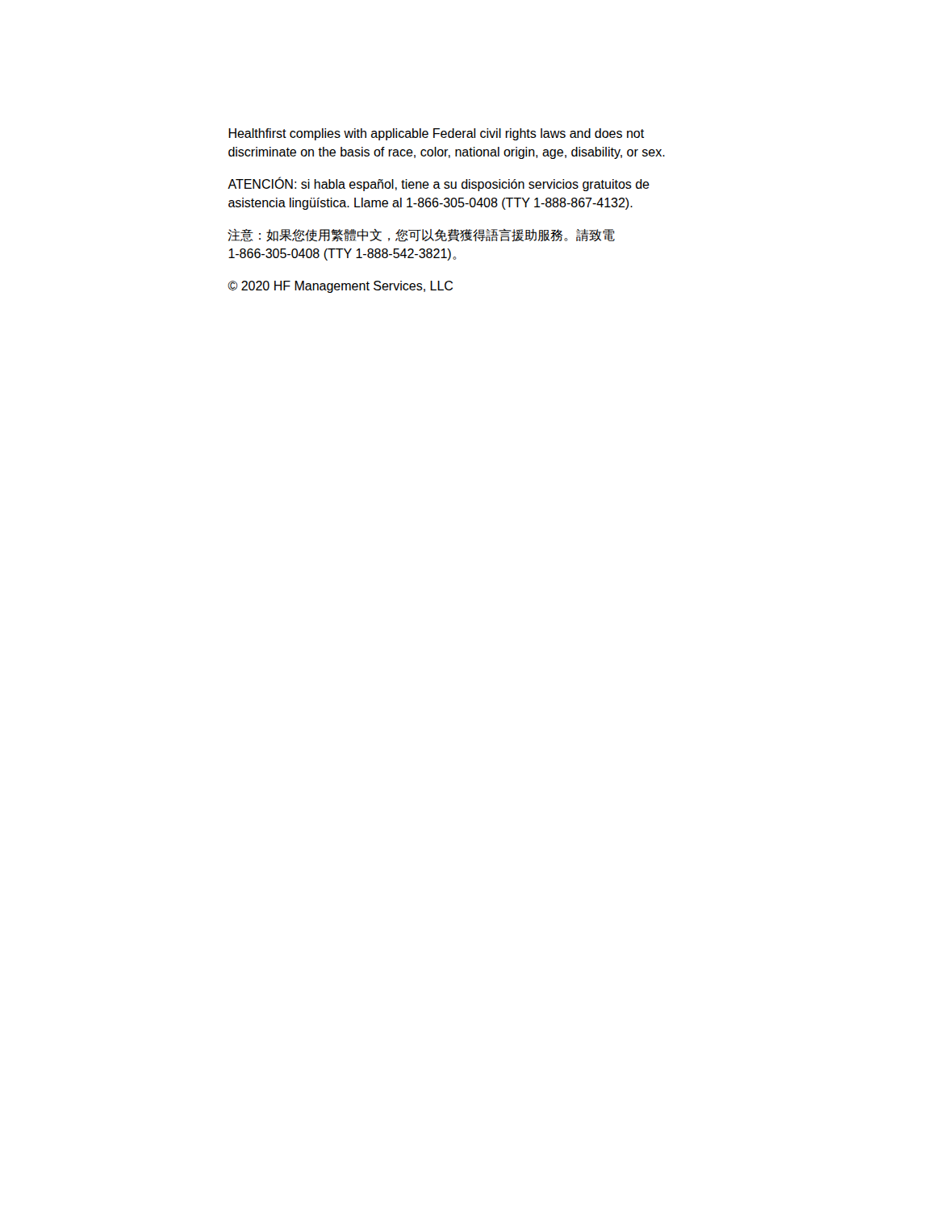Healthfirst complies with applicable Federal civil rights laws and does not discriminate on the basis of race, color, national origin, age, disability, or sex.
ATENCIÓN: si habla español, tiene a su disposición servicios gratuitos de asistencia lingüística. Llame al 1-866-305-0408 (TTY 1-888-867-4132).
注意：如果您使用繁體中文，您可以免費獲得語言援助服務。請致電 1-866-305-0408 (TTY 1-888-542-3821)。
© 2020 HF Management Services, LLC